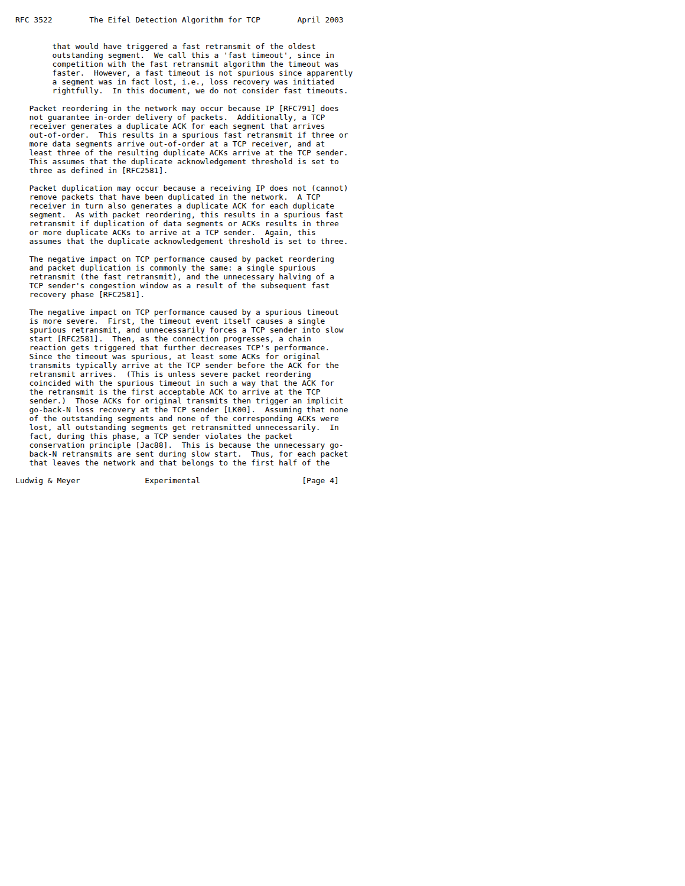RFC 3522 The Eifel Detection Algorithm for TCP April 2003 that would have triggered a fast retransmit of the oldest outstanding segment. We call this a 'fast timeout', since in competition with the fast retransmit algorithm the timeout was faster. However, a fast timeout is not spurious since apparently a segment was in fact lost, i.e., loss recovery was initiated rightfully. In this document, we do not consider fast timeouts. Packet reordering in the network may occur because IP [RFC791] does not guarantee in-order delivery of packets. Additionally, a TCP receiver generates a duplicate ACK for each segment that arrives out-of-order. This results in a spurious fast retransmit if three or more data segments arrive out-of-order at a TCP receiver, and at least three of the resulting duplicate ACKs arrive at the TCP sender. This assumes that the duplicate acknowledgement threshold is set to three as defined in [RFC2581]. Packet duplication may occur because a receiving IP does not (cannot) remove packets that have been duplicated in the network. A TCP receiver in turn also generates a duplicate ACK for each duplicate segment. As with packet reordering, this results in a spurious fast retransmit if duplication of data segments or ACKs results in three or more duplicate ACKs to arrive at a TCP sender. Again, this assumes that the duplicate acknowledgement threshold is set to three. The negative impact on TCP performance caused by packet reordering and packet duplication is commonly the same: a single spurious retransmit (the fast retransmit), and the unnecessary halving of a TCP sender's congestion window as a result of the subsequent fast recovery phase [RFC2581]. The negative impact on TCP performance caused by a spurious timeout is more severe. First, the timeout event itself causes a single spurious retransmit, and unnecessarily forces a TCP sender into slow start [RFC2581]. Then, as the connection progresses, a chain reaction gets triggered that further decreases TCP's performance. Since the timeout was spurious, at least some ACKs for original transmits typically arrive at the TCP sender before the ACK for the retransmit arrives. (This is unless severe packet reordering coincided with the spurious timeout in such a way that the ACK for the retransmit is the first acceptable ACK to arrive at the TCP sender.) Those ACKs for original transmits then trigger an implicit go-back-N loss recovery at the TCP sender [LK00]. Assuming that none of the outstanding segments and none of the corresponding ACKs were lost, all outstanding segments get retransmitted unnecessarily. In fact, during this phase, a TCP sender violates the packet conservation principle [Jac88]. This is because the unnecessary go- back-N retransmits are sent during slow start. Thus, for each packet that leaves the network and that belongs to the first half of the Ludwig & Meyer Experimental [Page 4]